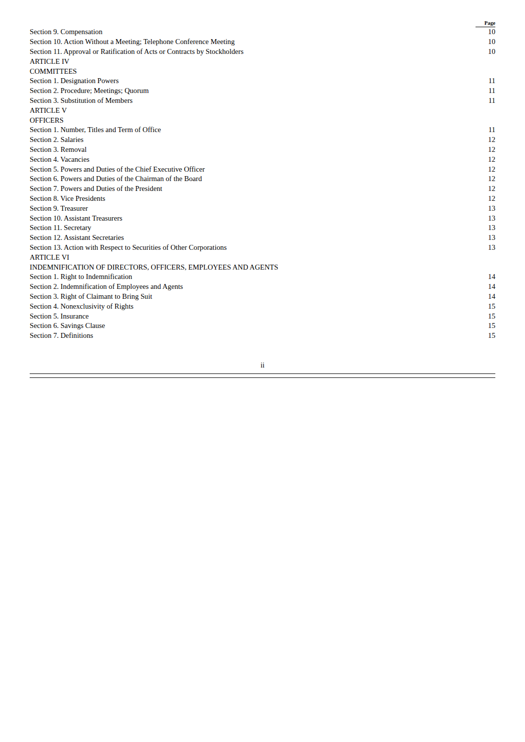| | Page |
| Section 9. Compensation | 10 |
| Section 10. Action Without a Meeting; Telephone Conference Meeting | 10 |
| Section 11. Approval or Ratification of Acts or Contracts by Stockholders | 10 |
| ARTICLE IV | |
| COMMITTEES | |
| Section 1. Designation Powers | 11 |
| Section 2. Procedure; Meetings; Quorum | 11 |
| Section 3. Substitution of Members | 11 |
| ARTICLE V | |
| OFFICERS | |
| Section 1. Number, Titles and Term of Office | 11 |
| Section 2. Salaries | 12 |
| Section 3. Removal | 12 |
| Section 4. Vacancies | 12 |
| Section 5. Powers and Duties of the Chief Executive Officer | 12 |
| Section 6. Powers and Duties of the Chairman of the Board | 12 |
| Section 7. Powers and Duties of the President | 12 |
| Section 8. Vice Presidents | 12 |
| Section 9. Treasurer | 13 |
| Section 10. Assistant Treasurers | 13 |
| Section 11. Secretary | 13 |
| Section 12. Assistant Secretaries | 13 |
| Section 13. Action with Respect to Securities of Other Corporations | 13 |
| ARTICLE VI | |
| INDEMNIFICATION OF DIRECTORS, OFFICERS, EMPLOYEES AND AGENTS | |
| Section 1. Right to Indemnification | 14 |
| Section 2. Indemnification of Employees and Agents | 14 |
| Section 3. Right of Claimant to Bring Suit | 14 |
| Section 4. Nonexclusivity of Rights | 15 |
| Section 5. Insurance | 15 |
| Section 6. Savings Clause | 15 |
| Section 7. Definitions | 15 |
ii